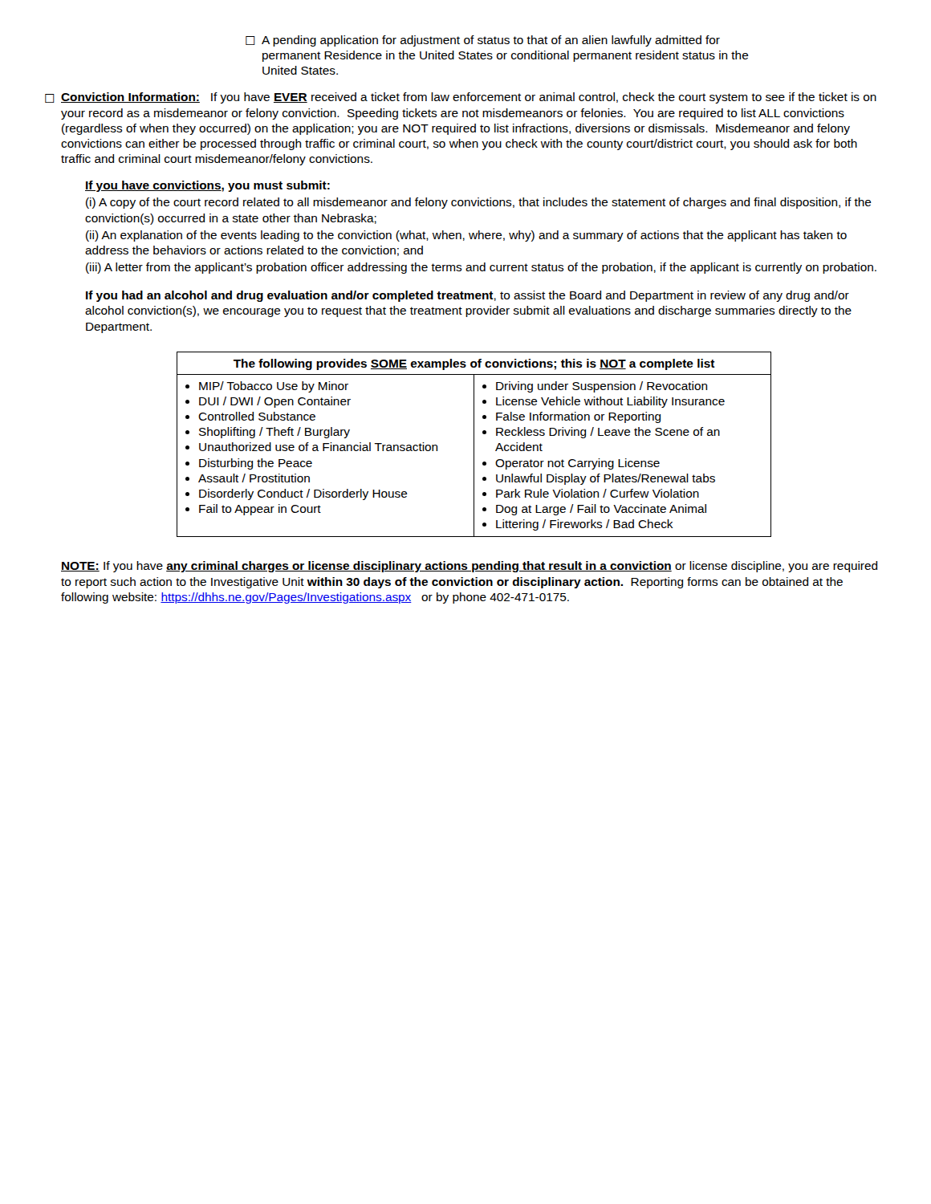☐ A pending application for adjustment of status to that of an alien lawfully admitted for permanent Residence in the United States or conditional permanent resident status in the United States.
☐
Conviction Information:
If you have EVER received a ticket from law enforcement or animal control, check the court system to see if the ticket is on your record as a misdemeanor or felony conviction. Speeding tickets are not misdemeanors or felonies. You are required to list ALL convictions (regardless of when they occurred) on the application; you are NOT required to list infractions, diversions or dismissals. Misdemeanor and felony convictions can either be processed through traffic or criminal court, so when you check with the county court/district court, you should ask for both traffic and criminal court misdemeanor/felony convictions.
If you have convictions, you must submit:
(i) A copy of the court record related to all misdemeanor and felony convictions, that includes the statement of charges and final disposition, if the conviction(s) occurred in a state other than Nebraska;
(ii) An explanation of the events leading to the conviction (what, when, where, why) and a summary of actions that the applicant has taken to address the behaviors or actions related to the conviction; and
(iii) A letter from the applicant’s probation officer addressing the terms and current status of the probation, if the applicant is currently on probation.
If you had an alcohol and drug evaluation and/or completed treatment, to assist the Board and Department in review of any drug and/or alcohol conviction(s), we encourage you to request that the treatment provider submit all evaluations and discharge summaries directly to the Department.
The following provides SOME examples of convictions; this is NOT a complete list
| MIP/ Tobacco Use by Minor DUI / DWI / Open Container Controlled Substance Shoplifting / Theft / Burglary Unauthorized use of a Financial Transaction Disturbing the Peace Assault / Prostitution Disorderly Conduct / Disorderly House Fail to Appear in Court | Driving under Suspension / Revocation License Vehicle without Liability Insurance False Information or Reporting Reckless Driving / Leave the Scene of an Accident Operator not Carrying License Unlawful Display of Plates/Renewal tabs Park Rule Violation / Curfew Violation Dog at Large / Fail to Vaccinate Animal Littering / Fireworks / Bad Check |
NOTE: If you have any criminal charges or license disciplinary actions pending that result in a conviction or license discipline, you are required to report such action to the Investigative Unit within 30 days of the conviction or disciplinary action. Reporting forms can be obtained at the following website: https://dhhs.ne.gov/Pages/Investigations.aspx or by phone 402-471-0175.